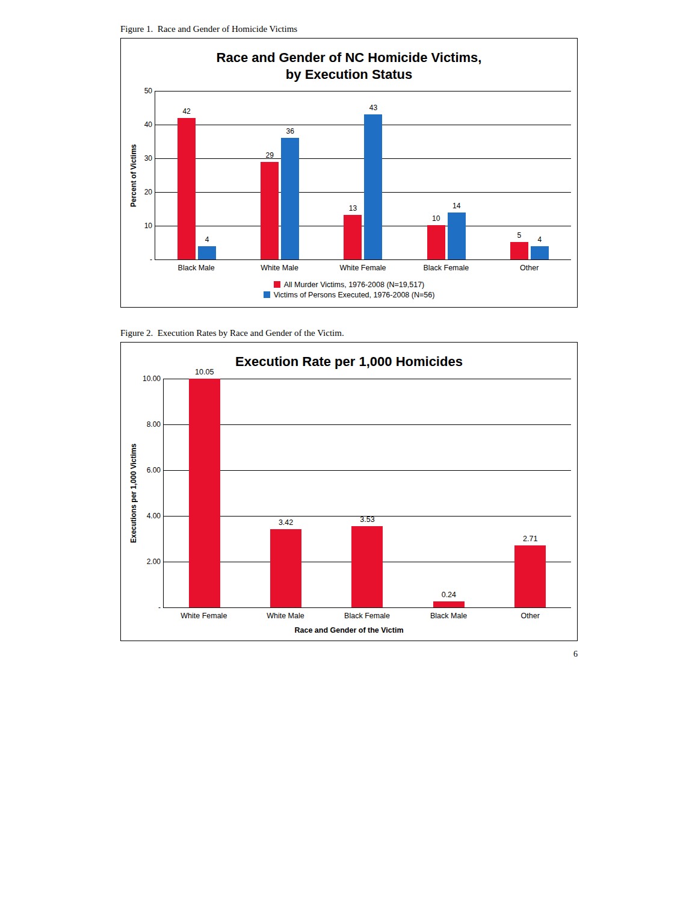Figure 1. Race and Gender of Homicide Victims
Race and Gender of NC Homicide Victims,
by Execution Status
Percent of Victims
50 40 30 20 10 -
42
4
29
36
13
43
10
14
5
4
Black Male White Male White Female Black Female Other
All Murder Victims, 1976-2008 (N=19,517)
Victims of Persons Executed, 1976-2008 (N=56)
Figure 2. Execution Rates by Race and Gender of the Victim.
Execution Rate per 1,000 Homicides
Executions per 1,000 Victims
10.00 8.00 6.00 4.00 2.00 -
10.05
3.42
3.53
0.24
2.71
White Female White Male Black Female Black Male Other
Race and Gender of the Victim
6